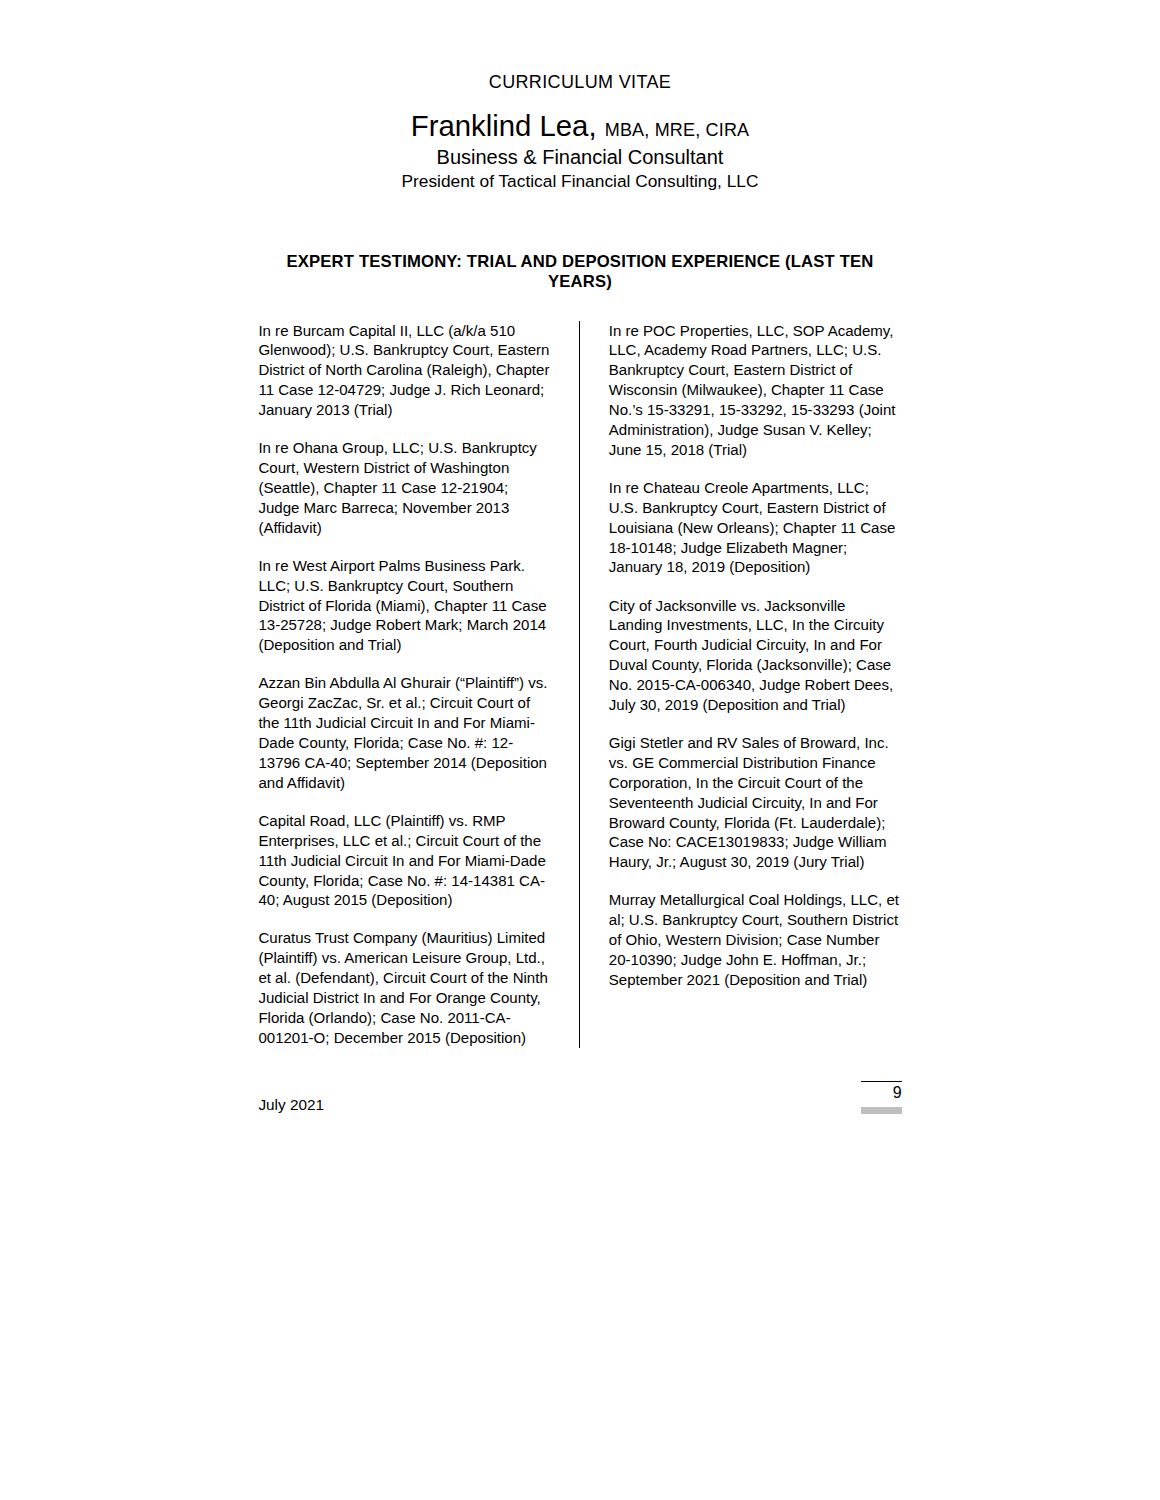CURRICULUM VITAE
Franklind Lea, MBA, MRE, CIRA
Business & Financial Consultant
President of Tactical Financial Consulting, LLC
EXPERT TESTIMONY: TRIAL AND DEPOSITION EXPERIENCE (LAST TEN YEARS)
In re Burcam Capital II, LLC (a/k/a 510 Glenwood); U.S. Bankruptcy Court, Eastern District of North Carolina (Raleigh), Chapter 11 Case 12-04729; Judge J. Rich Leonard; January 2013 (Trial)
In re Ohana Group, LLC; U.S. Bankruptcy Court, Western District of Washington (Seattle), Chapter 11 Case 12-21904; Judge Marc Barreca; November 2013 (Affidavit)
In re West Airport Palms Business Park. LLC; U.S. Bankruptcy Court, Southern District of Florida (Miami), Chapter 11 Case 13-25728; Judge Robert Mark; March 2014 (Deposition and Trial)
Azzan Bin Abdulla Al Ghurair (“Plaintiff”) vs. Georgi ZacZac, Sr. et al.; Circuit Court of the 11th Judicial Circuit In and For Miami-Dade County, Florida; Case No. #: 12-13796 CA-40; September 2014 (Deposition and Affidavit)
Capital Road, LLC (Plaintiff) vs. RMP Enterprises, LLC et al.; Circuit Court of the 11th Judicial Circuit In and For Miami-Dade County, Florida; Case No. #: 14-14381 CA-40; August 2015 (Deposition)
Curatus Trust Company (Mauritius) Limited (Plaintiff) vs. American Leisure Group, Ltd., et al. (Defendant), Circuit Court of the Ninth Judicial District In and For Orange County, Florida (Orlando); Case No. 2011-CA-001201-O; December 2015 (Deposition)
In re POC Properties, LLC, SOP Academy, LLC, Academy Road Partners, LLC; U.S. Bankruptcy Court, Eastern District of Wisconsin (Milwaukee), Chapter 11 Case No.’s 15-33291, 15-33292, 15-33293 (Joint Administration), Judge Susan V. Kelley; June 15, 2018 (Trial)
In re Chateau Creole Apartments, LLC; U.S. Bankruptcy Court, Eastern District of Louisiana (New Orleans); Chapter 11 Case 18-10148; Judge Elizabeth Magner; January 18, 2019 (Deposition)
City of Jacksonville vs. Jacksonville Landing Investments, LLC, In the Circuity Court, Fourth Judicial Circuity, In and For Duval County, Florida (Jacksonville); Case No. 2015-CA-006340, Judge Robert Dees, July 30, 2019 (Deposition and Trial)
Gigi Stetler and RV Sales of Broward, Inc. vs. GE Commercial Distribution Finance Corporation, In the Circuit Court of the Seventeenth Judicial Circuity, In and For Broward County, Florida (Ft. Lauderdale); Case No: CACE13019833; Judge William Haury, Jr.; August 30, 2019 (Jury Trial)
Murray Metallurgical Coal Holdings, LLC, et al; U.S. Bankruptcy Court, Southern District of Ohio, Western Division; Case Number 20-10390; Judge John E. Hoffman, Jr.; September 2021 (Deposition and Trial)
July 2021
9